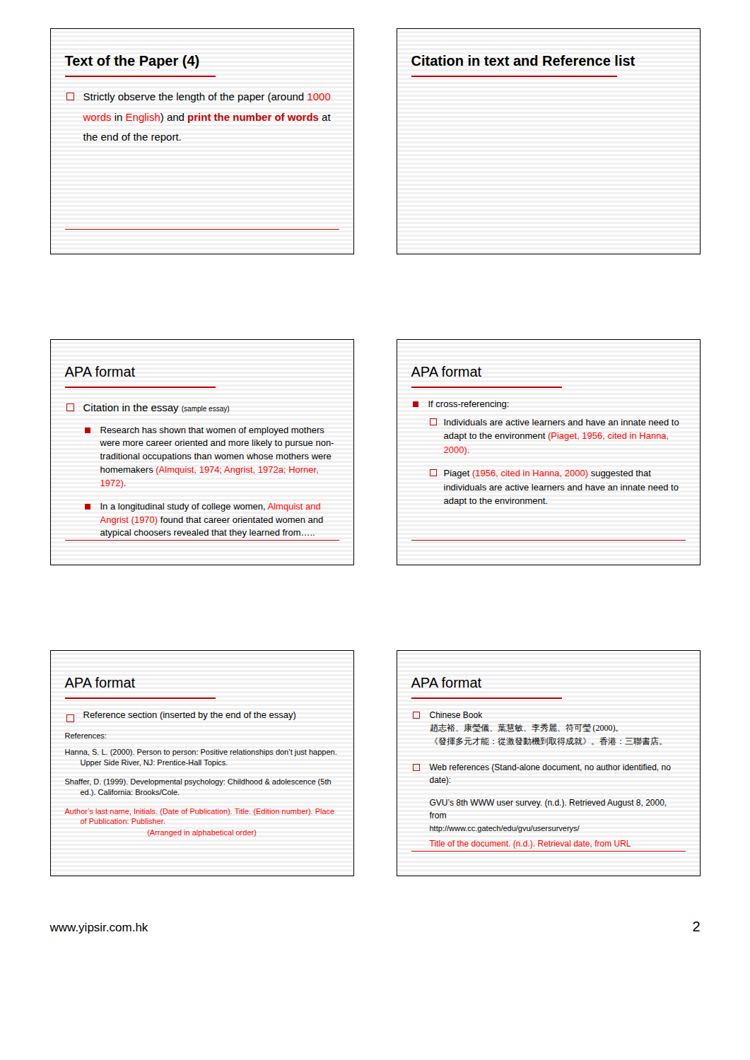Text of the Paper (4)
Strictly observe the length of the paper (around 1000 words in English) and print the number of words at the end of the report.
Citation in text and Reference list
APA format
Citation in the essay (sample essay)
Research has shown that women of employed mothers were more career oriented and more likely to pursue non-traditional occupations than women whose mothers were homemakers (Almquist, 1974; Angrist, 1972a; Horner, 1972).
In a longitudinal study of college women, Almquist and Angrist (1970) found that career orientated women and atypical choosers revealed that they learned from…..
APA format
If cross-referencing:
Individuals are active learners and have an innate need to adapt to the environment (Piaget, 1956, cited in Hanna, 2000).
Piaget (1956, cited in Hanna, 2000) suggested that individuals are active learners and have an innate need to adapt to the environment.
APA format
Reference section (inserted by the end of the essay)
References:
Hanna, S. L. (2000). Person to person: Positive relationships don’t just happen. Upper Side River, NJ: Prentice-Hall Topics.
Shaffer, D. (1999). Developmental psychology: Childhood & adolescence (5th ed.). California: Brooks/Cole.
Author’s last name, Initials. (Date of Publication). Title. (Edition number). Place of Publication: Publisher.
(Arranged in alphabetical order)
APA format
Chinese Book
趙志裕、康瑩儀、葉慧敏、李秀麗、符可瑩 (2000)。
《發揮多元才能：從激發動機到取得成就》。香港：三聯書店。
Web references (Stand-alone document, no author identified, no date):
GVU’s 8th WWW user survey. (n.d.). Retrieved August 8, 2000, from
http://www.cc.gatech/edu/gvu/usersurverys/
Title of the document. (n.d.). Retrieval date, from URL
www.yipsir.com.hk
2